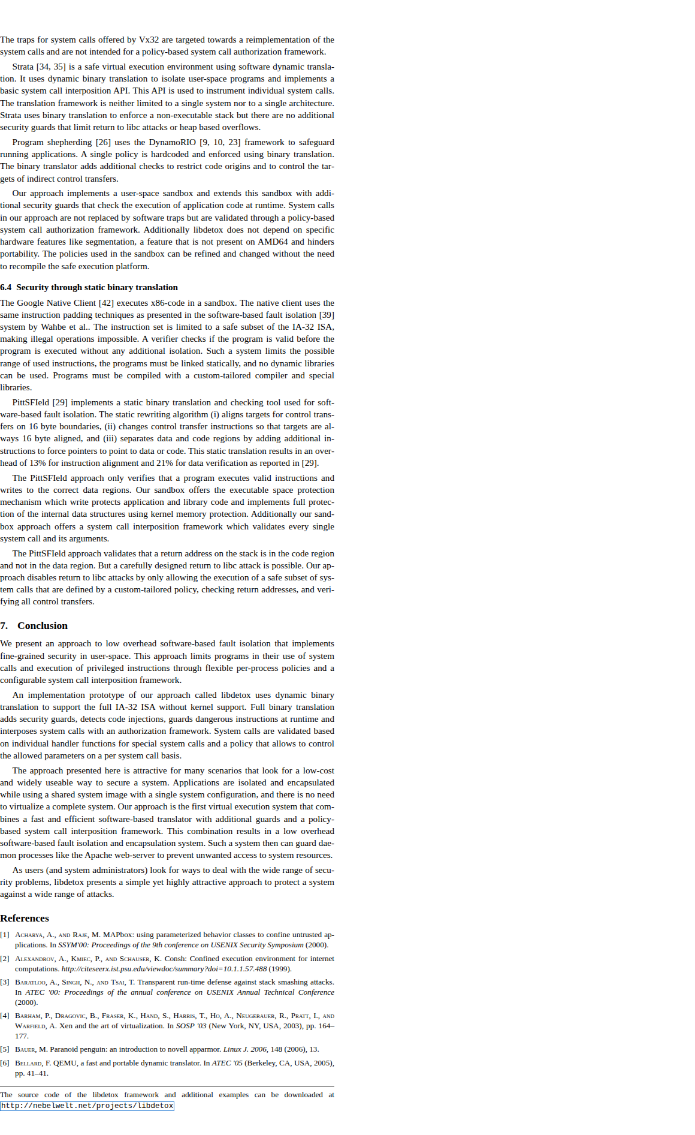The traps for system calls offered by Vx32 are targeted towards a reimplementation of the system calls and are not intended for a policy-based system call authorization framework.
Strata [34, 35] is a safe virtual execution environment using software dynamic translation. It uses dynamic binary translation to isolate user-space programs and implements a basic system call interposition API. This API is used to instrument individual system calls. The translation framework is neither limited to a single system nor to a single architecture. Strata uses binary translation to enforce a non-executable stack but there are no additional security guards that limit return to libc attacks or heap based overflows.
Program shepherding [26] uses the DynamoRIO [9, 10, 23] framework to safeguard running applications. A single policy is hardcoded and enforced using binary translation. The binary translator adds additional checks to restrict code origins and to control the targets of indirect control transfers.
Our approach implements a user-space sandbox and extends this sandbox with additional security guards that check the execution of application code at runtime. System calls in our approach are not replaced by software traps but are validated through a policy-based system call authorization framework. Additionally libdetox does not depend on specific hardware features like segmentation, a feature that is not present on AMD64 and hinders portability. The policies used in the sandbox can be refined and changed without the need to recompile the safe execution platform.
6.4 Security through static binary translation
The Google Native Client [42] executes x86-code in a sandbox. The native client uses the same instruction padding techniques as presented in the software-based fault isolation [39] system by Wahbe et al.. The instruction set is limited to a safe subset of the IA-32 ISA, making illegal operations impossible. A verifier checks if the program is valid before the program is executed without any additional isolation. Such a system limits the possible range of used instructions, the programs must be linked statically, and no dynamic libraries can be used. Programs must be compiled with a custom-tailored compiler and special libraries.
PittSFIeld [29] implements a static binary translation and checking tool used for software-based fault isolation. The static rewriting algorithm (i) aligns targets for control transfers on 16 byte boundaries, (ii) changes control transfer instructions so that targets are always 16 byte aligned, and (iii) separates data and code regions by adding additional instructions to force pointers to point to data or code. This static translation results in an overhead of 13% for instruction alignment and 21% for data verification as reported in [29].
The PittSFIeld approach only verifies that a program executes valid instructions and writes to the correct data regions. Our sandbox offers the executable space protection mechanism which write protects application and library code and implements full protection of the internal data structures using kernel memory protection. Additionally our sandbox approach offers a system call interposition framework which validates every single system call and its arguments.
The PittSFIeld approach validates that a return address on the stack is in the code region and not in the data region. But a carefully designed return to libc attack is possible. Our approach disables return to libc attacks by only allowing the execution of a safe subset of system calls that are defined by a custom-tailored policy, checking return addresses, and verifying all control transfers.
7. Conclusion
We present an approach to low overhead software-based fault isolation that implements fine-grained security in user-space. This approach limits programs in their use of system calls and execution of privileged instructions through flexible per-process policies and a configurable system call interposition framework.
An implementation prototype of our approach called libdetox uses dynamic binary translation to support the full IA-32 ISA without kernel support. Full binary translation adds security guards, detects code injections, guards dangerous instructions at runtime and interposes system calls with an authorization framework. System calls are validated based on individual handler functions for special system calls and a policy that allows to control the allowed parameters on a per system call basis.
The approach presented here is attractive for many scenarios that look for a low-cost and widely useable way to secure a system. Applications are isolated and encapsulated while using a shared system image with a single system configuration, and there is no need to virtualize a complete system. Our approach is the first virtual execution system that combines a fast and efficient software-based translator with additional guards and a policy-based system call interposition framework. This combination results in a low overhead software-based fault isolation and encapsulation system. Such a system then can guard daemon processes like the Apache web-server to prevent unwanted access to system resources.
As users (and system administrators) look for ways to deal with the wide range of security problems, libdetox presents a simple yet highly attractive approach to protect a system against a wide range of attacks.
References
[1] Acharya, A., and Raje, M. MAPbox: using parameterized behavior classes to confine untrusted applications. In SSYM'00: Proceedings of the 9th conference on USENIX Security Symposium (2000).
[2] Alexandrov, A., Kmiec, P., and Schauser, K. Consh: Confined execution environment for internet computations. http://citeseerx.ist.psu.edu/viewdoc/summary?doi=10.1.1.57.488 (1999).
[3] Baratloo, A., Singh, N., and Tsai, T. Transparent run-time defense against stack smashing attacks. In ATEC '00: Proceedings of the annual conference on USENIX Annual Technical Conference (2000).
[4] Barham, P., Dragovic, B., Fraser, K., Hand, S., Harris, T., Ho, A., Neugebauer, R., Pratt, I., and Warfield, A. Xen and the art of virtualization. In SOSP '03 (New York, NY, USA, 2003), pp. 164–177.
[5] Bauer, M. Paranoid penguin: an introduction to novell apparmor. Linux J. 2006, 148 (2006), 13.
[6] Bellard, F. QEMU, a fast and portable dynamic translator. In ATEC '05 (Berkeley, CA, USA, 2005), pp. 41–41.
The source code of the libdetox framework and additional examples can be downloaded at http://nebelwelt.net/projects/libdetox